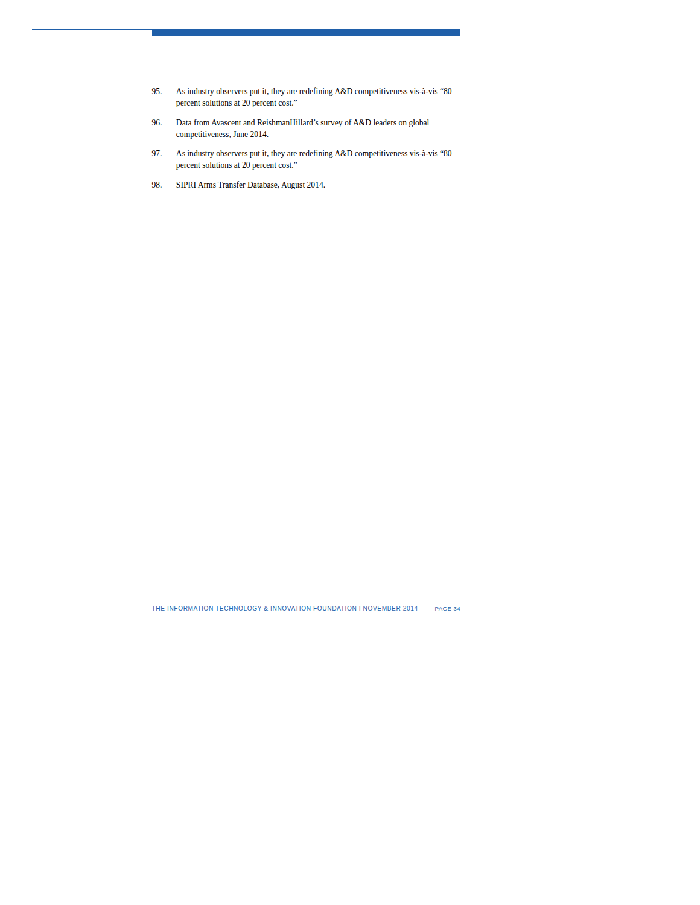95.
As industry observers put it, they are redefining A&D competitiveness vis-à-vis “80 percent solutions at 20 percent cost.”
96.
Data from Avascent and ReishmanHillard’s survey of A&D leaders on global competitiveness, June 2014.
97.
As industry observers put it, they are redefining A&D competitiveness vis-à-vis “80 percent solutions at 20 percent cost.”
98.
SIPRI Arms Transfer Database, August 2014.
THE INFORMATION TECHNOLOGY & INNOVATION FOUNDATION I NOVEMBER 2014
PAGE 34